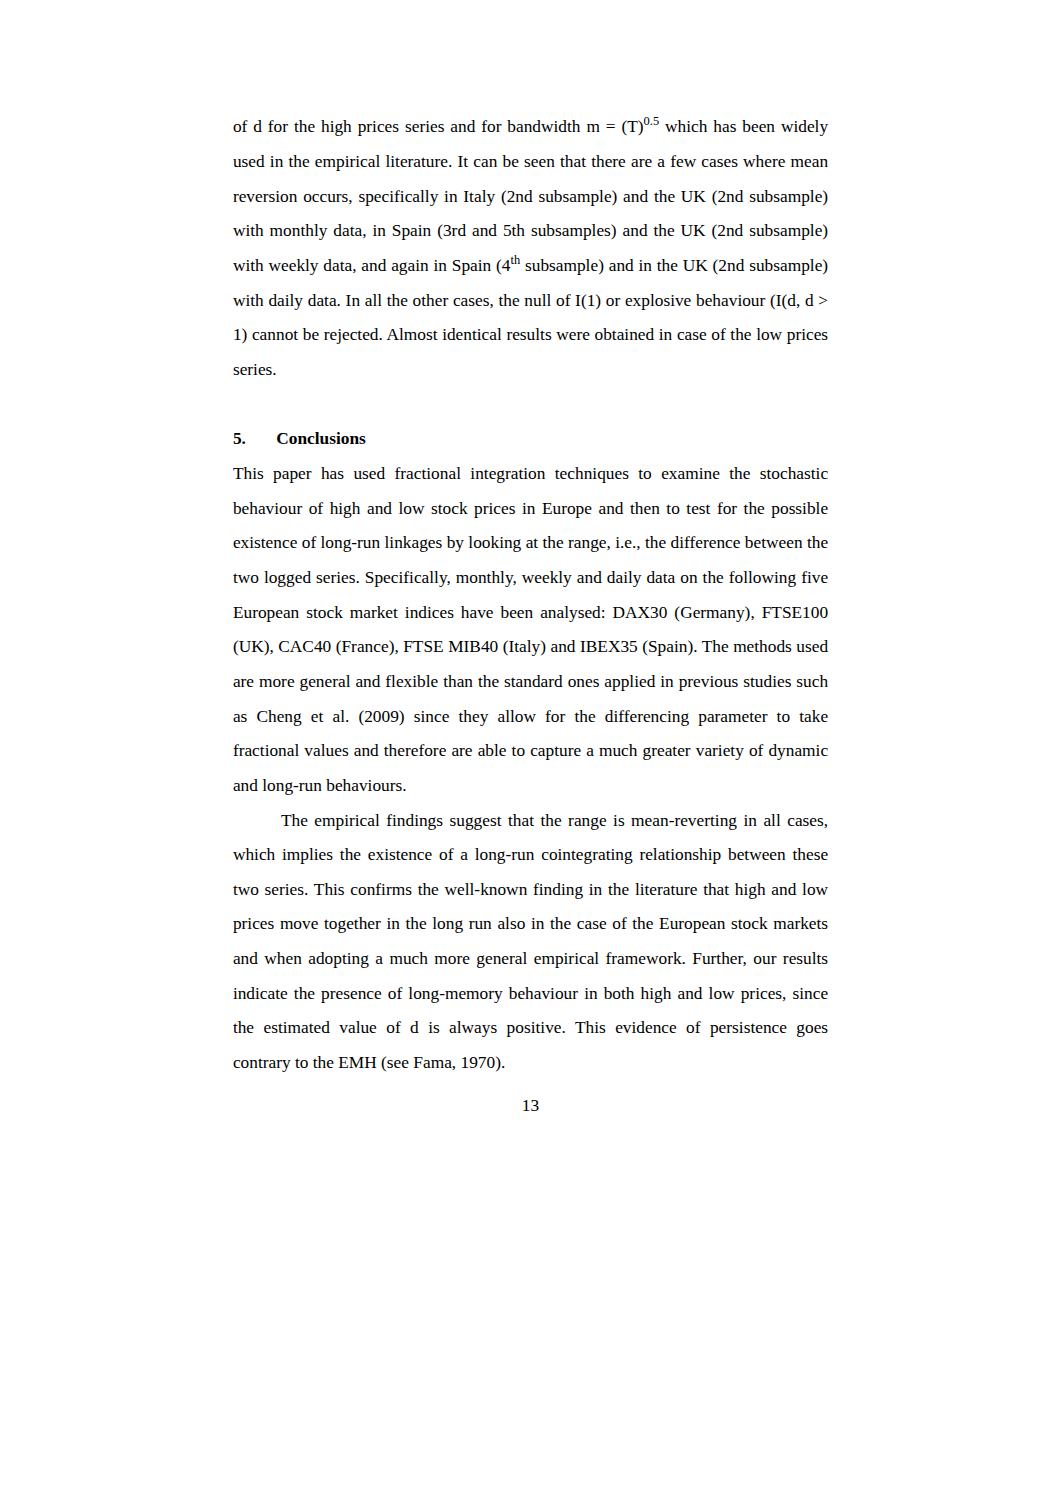of d for the high prices series and for bandwidth m = (T)0.5 which has been widely used in the empirical literature. It can be seen that there are a few cases where mean reversion occurs, specifically in Italy (2nd subsample) and the UK (2nd subsample) with monthly data, in Spain (3rd and 5th subsamples) and the UK (2nd subsample) with weekly data, and again in Spain (4th subsample) and in the UK (2nd subsample) with daily data. In all the other cases, the null of I(1) or explosive behaviour (I(d, d > 1) cannot be rejected. Almost identical results were obtained in case of the low prices series.
5. Conclusions
This paper has used fractional integration techniques to examine the stochastic behaviour of high and low stock prices in Europe and then to test for the possible existence of long-run linkages by looking at the range, i.e., the difference between the two logged series. Specifically, monthly, weekly and daily data on the following five European stock market indices have been analysed: DAX30 (Germany), FTSE100 (UK), CAC40 (France), FTSE MIB40 (Italy) and IBEX35 (Spain). The methods used are more general and flexible than the standard ones applied in previous studies such as Cheng et al. (2009) since they allow for the differencing parameter to take fractional values and therefore are able to capture a much greater variety of dynamic and long-run behaviours.
The empirical findings suggest that the range is mean-reverting in all cases, which implies the existence of a long-run cointegrating relationship between these two series. This confirms the well-known finding in the literature that high and low prices move together in the long run also in the case of the European stock markets and when adopting a much more general empirical framework. Further, our results indicate the presence of long-memory behaviour in both high and low prices, since the estimated value of d is always positive. This evidence of persistence goes contrary to the EMH (see Fama, 1970).
13